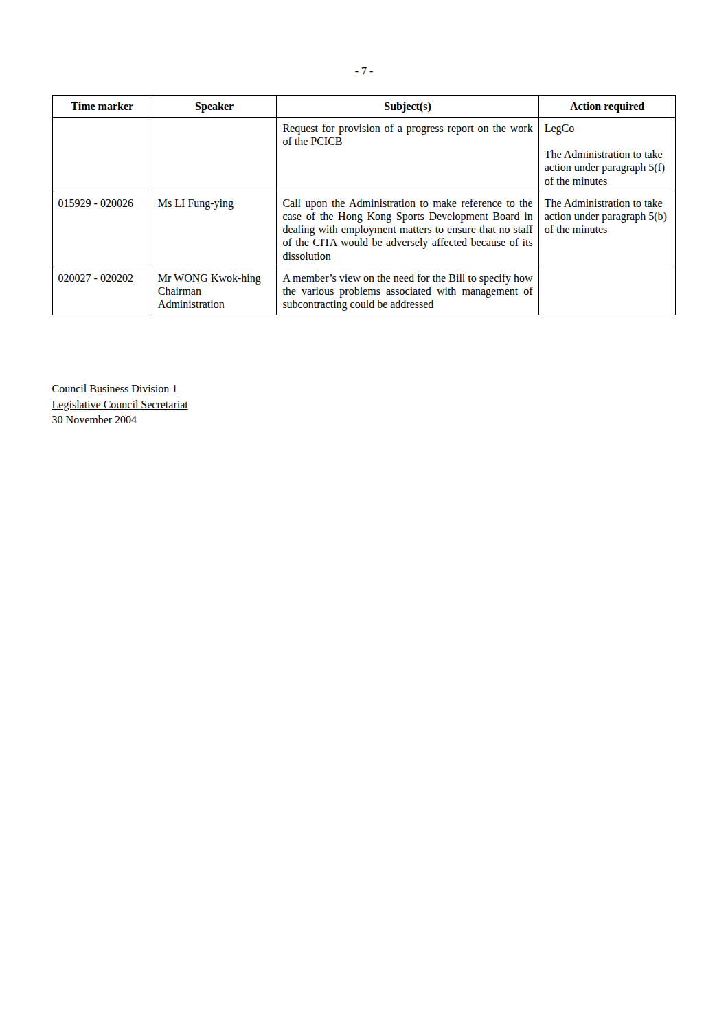- 7 -
| Time marker | Speaker | Subject(s) | Action required |
| --- | --- | --- | --- |
| | | Request for provision of a progress report on the work of the PCICB | LegCo The Administration to take action under paragraph 5(f) of the minutes |
| 015929 - 020026 | Ms LI Fung-ying | Call upon the Administration to make reference to the case of the Hong Kong Sports Development Board in dealing with employment matters to ensure that no staff of the CITA would be adversely affected because of its dissolution | The Administration to take action under paragraph 5(b) of the minutes |
| 020027 - 020202 | Mr WONG Kwok-hing Chairman Administration | A member’s view on the need for the Bill to specify how the various problems associated with management of subcontracting could be addressed | |
Council Business Division 1
Legislative Council Secretariat
30 November 2004